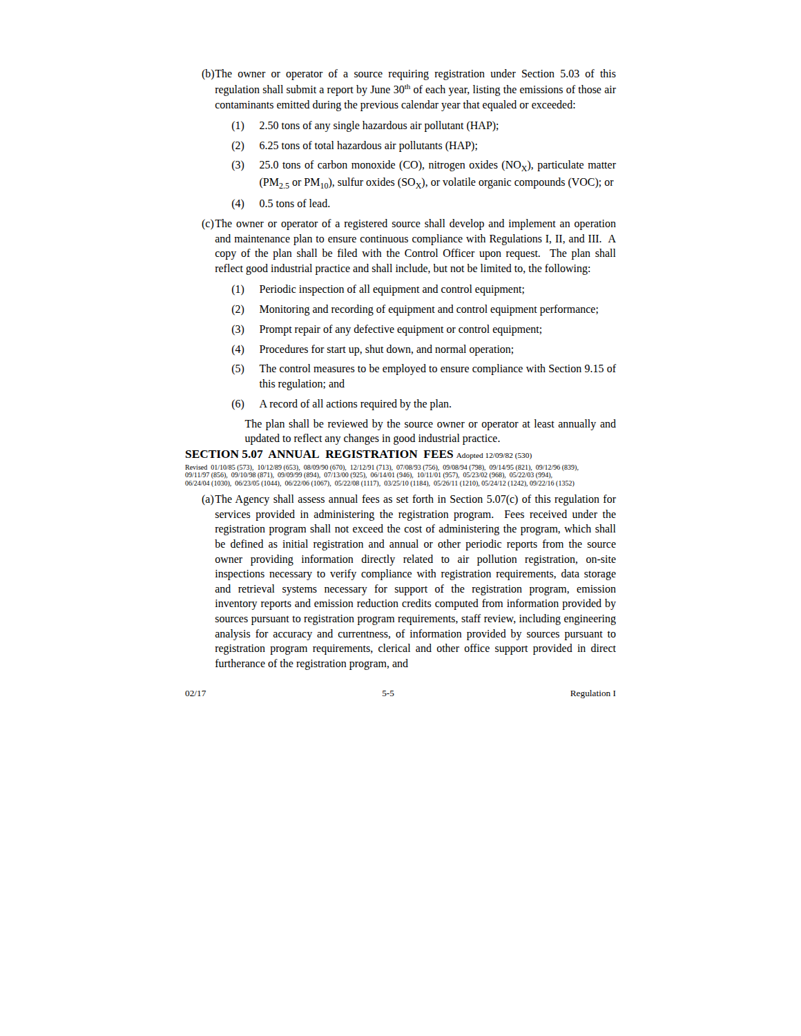(b)
The owner or operator of a source requiring registration under Section 5.03 of this regulation shall submit a report by June 30th of each year, listing the emissions of those air contaminants emitted during the previous calendar year that equaled or exceeded:
(1)
2.50 tons of any single hazardous air pollutant (HAP);
(2)
6.25 tons of total hazardous air pollutants (HAP);
(3)
25.0 tons of carbon monoxide (CO), nitrogen oxides (NOX), particulate matter (PM2.5 or PM10), sulfur oxides (SOX), or volatile organic compounds (VOC); or
(4)
0.5 tons of lead.
(c)
The owner or operator of a registered source shall develop and implement an operation and maintenance plan to ensure continuous compliance with Regulations I, II, and III. A copy of the plan shall be filed with the Control Officer upon request. The plan shall reflect good industrial practice and shall include, but not be limited to, the following:
(1)
Periodic inspection of all equipment and control equipment;
(2)
Monitoring and recording of equipment and control equipment performance;
(3)
Prompt repair of any defective equipment or control equipment;
(4)
Procedures for start up, shut down, and normal operation;
(5)
The control measures to be employed to ensure compliance with Section 9.15 of this regulation; and
(6)
A record of all actions required by the plan.
The plan shall be reviewed by the source owner or operator at least annually and updated to reflect any changes in good industrial practice.
SECTION 5.07 ANNUAL REGISTRATION FEES
Adopted 12/09/82 (530)
Revised 01/10/85 (573), 10/12/89 (653), 08/09/90 (670), 12/12/91 (713), 07/08/93 (756), 09/08/94 (798), 09/14/95 (821), 09/12/96 (839),
09/11/97 (856), 09/10/98 (871), 09/09/99 (894), 07/13/00 (925), 06/14/01 (946), 10/11/01 (957), 05/23/02 (968), 05/22/03 (994),
06/24/04 (1030), 06/23/05 (1044), 06/22/06 (1067), 05/22/08 (1117), 03/25/10 (1184), 05/26/11 (1210), 05/24/12 (1242), 09/22/16 (1352)
(a)
The Agency shall assess annual fees as set forth in Section 5.07(c) of this regulation for services provided in administering the registration program. Fees received under the registration program shall not exceed the cost of administering the program, which shall be defined as initial registration and annual or other periodic reports from the source owner providing information directly related to air pollution registration, on-site inspections necessary to verify compliance with registration requirements, data storage and retrieval systems necessary for support of the registration program, emission inventory reports and emission reduction credits computed from information provided by sources pursuant to registration program requirements, staff review, including engineering analysis for accuracy and currentness, of information provided by sources pursuant to registration program requirements, clerical and other office support provided in direct furtherance of the registration program, and
02/17
5-5
Regulation I